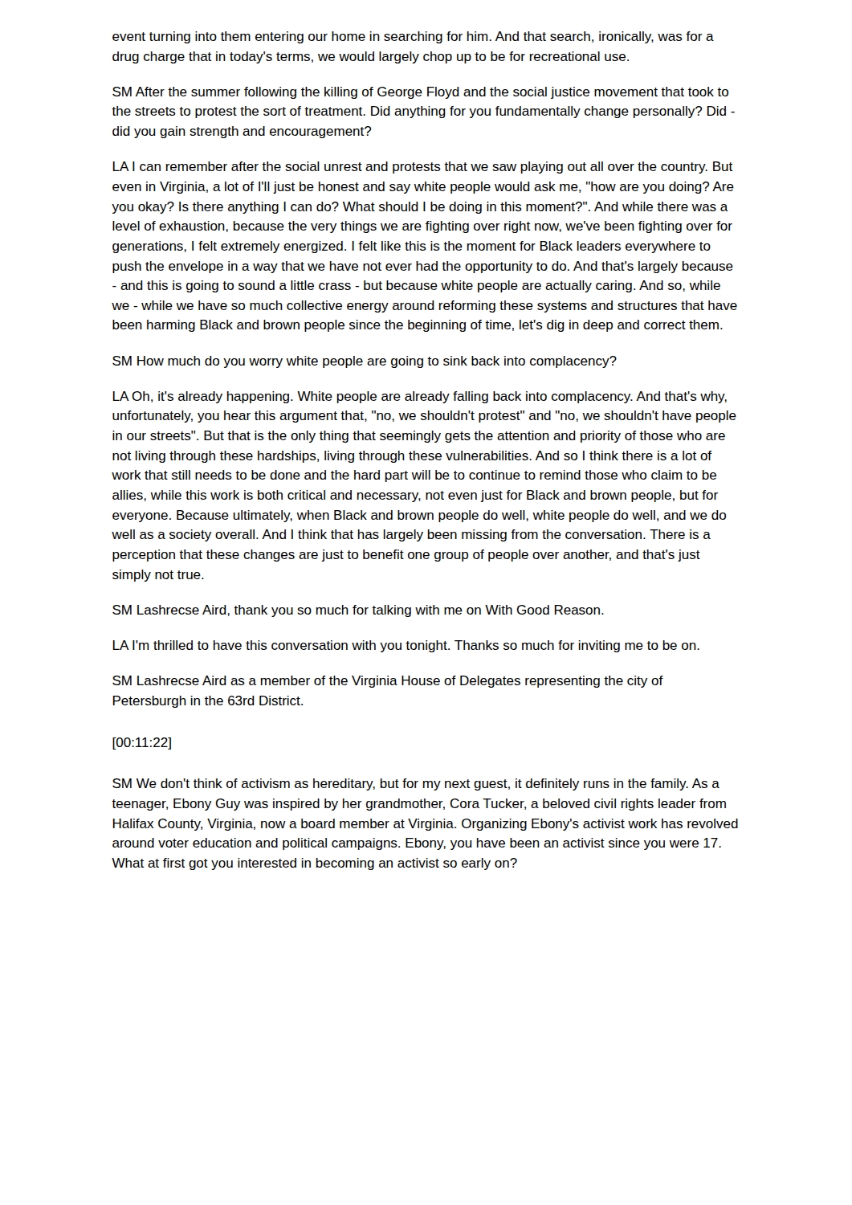event turning into them entering our home in searching for him. And that search, ironically, was for a drug charge that in today's terms, we would largely chop up to be for recreational use.
SM After the summer following the killing of George Floyd and the social justice movement that took to the streets to protest the sort of treatment. Did anything for you fundamentally change personally? Did - did you gain strength and encouragement?
LA I can remember after the social unrest and protests that we saw playing out all over the country. But even in Virginia, a lot of I'll just be honest and say white people would ask me, "how are you doing? Are you okay? Is there anything I can do? What should I be doing in this moment?". And while there was a level of exhaustion, because the very things we are fighting over right now, we've been fighting over for generations, I felt extremely energized. I felt like this is the moment for Black leaders everywhere to push the envelope in a way that we have not ever had the opportunity to do. And that's largely because - and this is going to sound a little crass - but because white people are actually caring. And so, while we - while we have so much collective energy around reforming these systems and structures that have been harming Black and brown people since the beginning of time, let's dig in deep and correct them.
SM How much do you worry white people are going to sink back into complacency?
LA Oh, it's already happening. White people are already falling back into complacency. And that's why, unfortunately, you hear this argument that, "no, we shouldn't protest" and "no, we shouldn't have people in our streets". But that is the only thing that seemingly gets the attention and priority of those who are not living through these hardships, living through these vulnerabilities. And so I think there is a lot of work that still needs to be done and the hard part will be to continue to remind those who claim to be allies, while this work is both critical and necessary, not even just for Black and brown people, but for everyone. Because ultimately, when Black and brown people do well, white people do well, and we do well as a society overall. And I think that has largely been missing from the conversation. There is a perception that these changes are just to benefit one group of people over another, and that's just simply not true.
SM Lashrecse Aird, thank you so much for talking with me on With Good Reason.
LA I'm thrilled to have this conversation with you tonight. Thanks so much for inviting me to be on.
SM Lashrecse Aird as a member of the Virginia House of Delegates representing the city of Petersburgh in the 63rd District.
[00:11:22]
SM We don't think of activism as hereditary, but for my next guest, it definitely runs in the family. As a teenager, Ebony Guy was inspired by her grandmother, Cora Tucker, a beloved civil rights leader from Halifax County, Virginia, now a board member at Virginia. Organizing Ebony's activist work has revolved around voter education and political campaigns. Ebony, you have been an activist since you were 17. What at first got you interested in becoming an activist so early on?